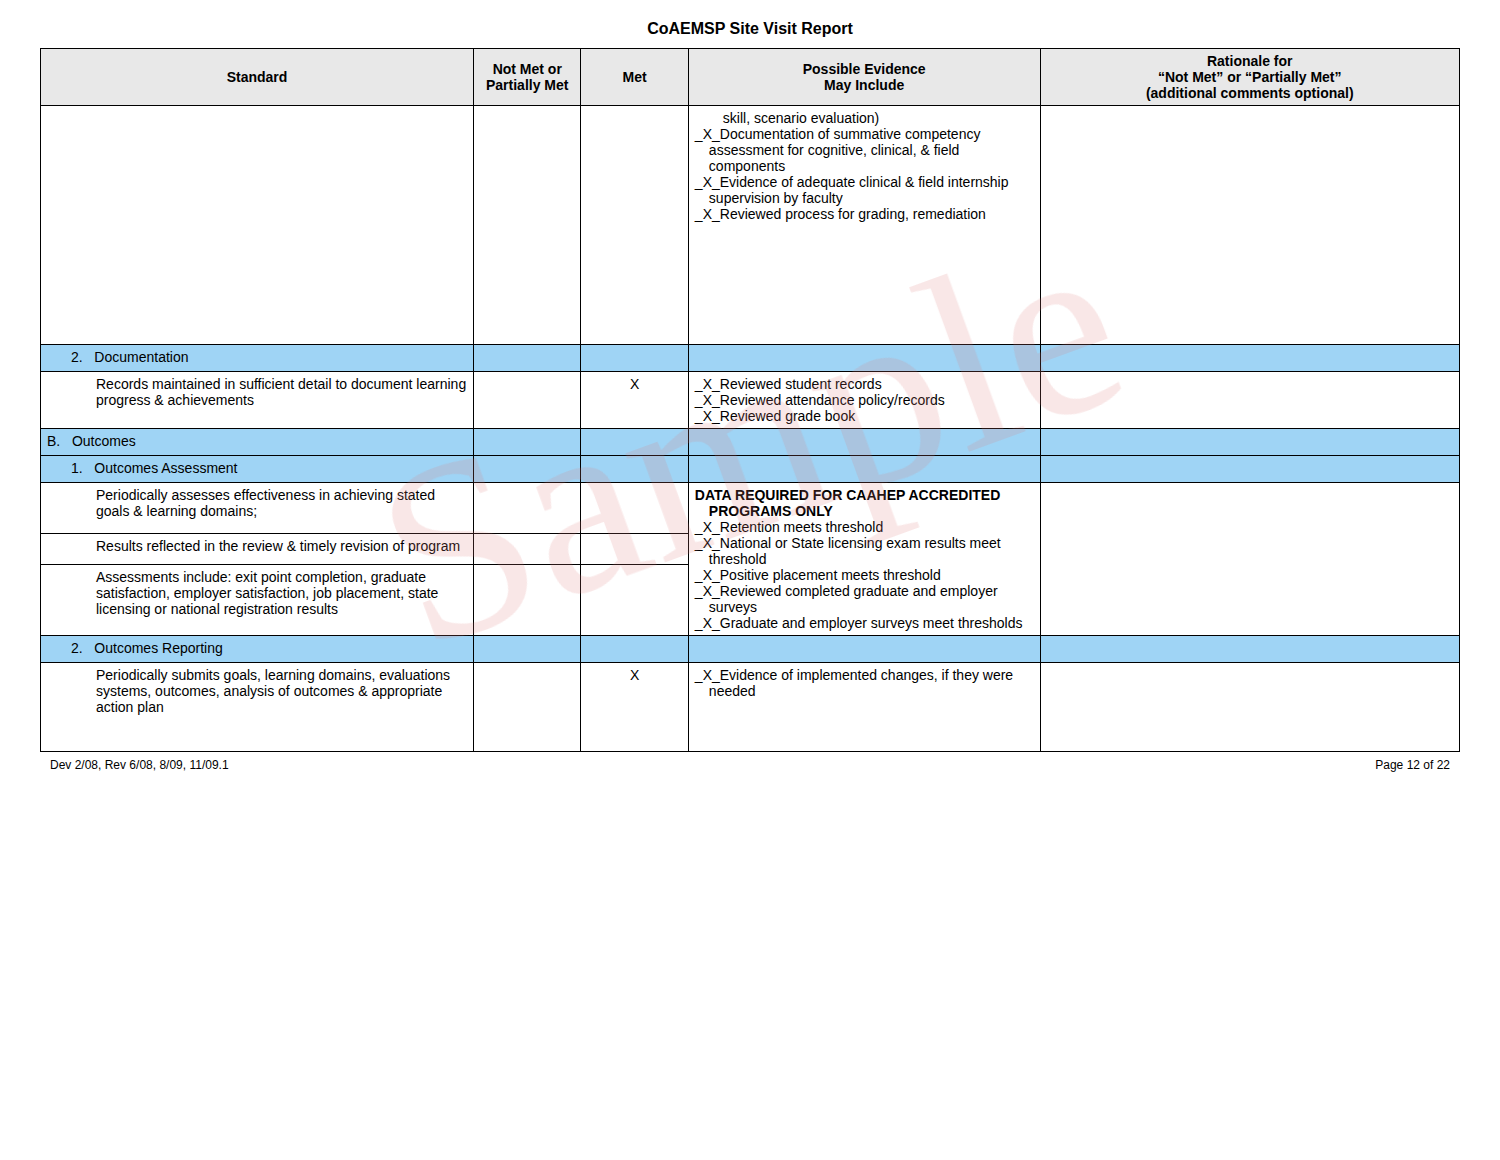Sample
CoAEMSP Site Visit Report
| Standard | Not Met or Partially Met | Met | Possible Evidence May Include | Rationale for “Not Met” or “Partially Met” (additional comments optional) |
| --- | --- | --- | --- | --- |
| | | | skill, scenario evaluation) _X_Documentation of summative competency assessment for cognitive, clinical, & field components _X_Evidence of adequate clinical & field internship supervision by faculty _X_Reviewed process for grading, remediation | |
| 2. Documentation | | | | |
| Records maintained in sufficient detail to document learning progress & achievements | | X | _X_Reviewed student records _X_Reviewed attendance policy/records _X_Reviewed grade book | |
| B. Outcomes | | | | |
| 1. Outcomes Assessment | | | | |
| Periodically assesses effectiveness in achieving stated goals & learning domains; | | | DATA REQUIRED FOR CAAHEP ACCREDITED PROGRAMS ONLY _X_Retention meets threshold _X_National or State licensing exam results meet threshold _X_Positive placement meets threshold _X_Reviewed completed graduate and employer surveys _X_Graduate and employer surveys meet thresholds | |
| Results reflected in the review & timely revision of program | | |
| Assessments include: exit point completion, graduate satisfaction, employer satisfaction, job placement, state licensing or national registration results | | |
| 2. Outcomes Reporting | | | | |
| Periodically submits goals, learning domains, evaluations systems, outcomes, analysis of outcomes & appropriate action plan | | X | _X_Evidence of implemented changes, if they were needed | |
Dev 2/08, Rev 6/08, 8/09, 11/09.1 Page 12 of 22